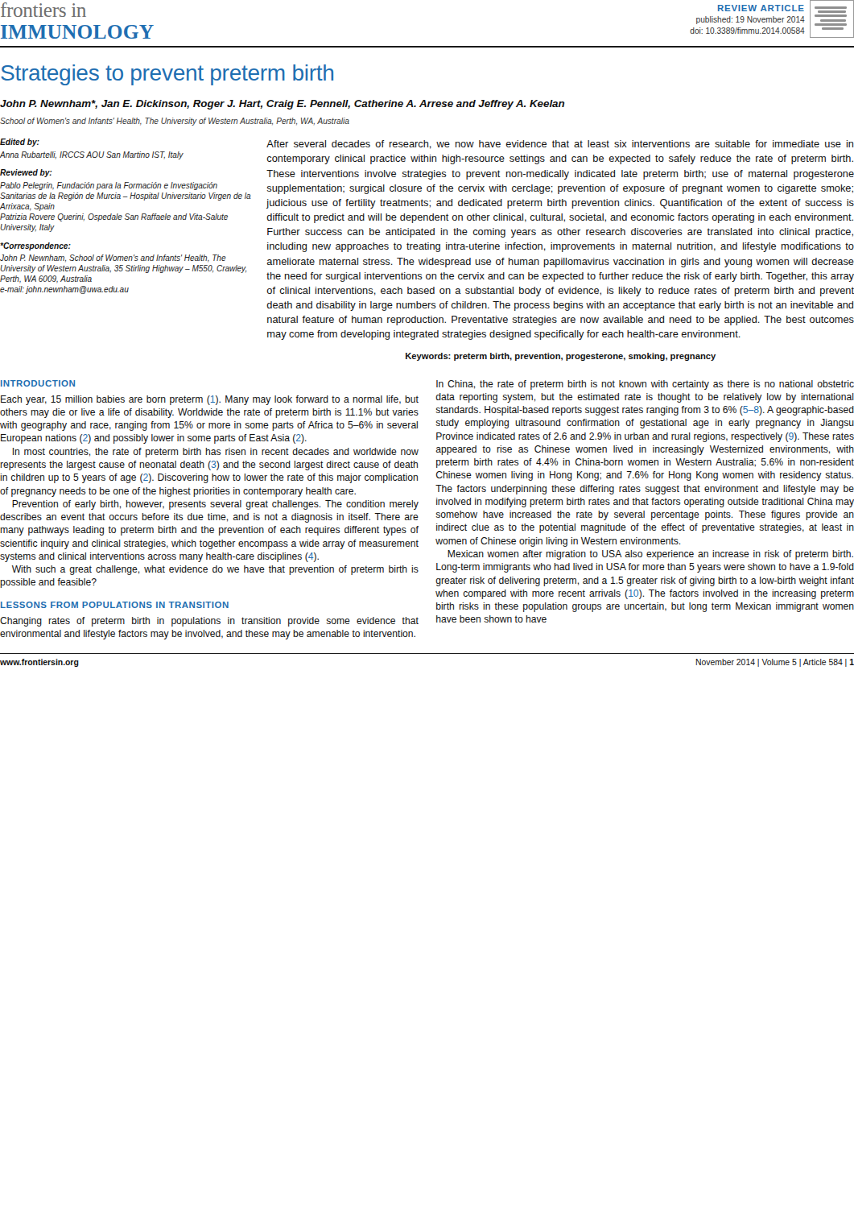frontiers in IMMUNOLOGY
REVIEW ARTICLE
published: 19 November 2014
doi: 10.3389/fimmu.2014.00584
Strategies to prevent preterm birth
John P. Newnham*, Jan E. Dickinson, Roger J. Hart, Craig E. Pennell, Catherine A. Arrese and Jeffrey A. Keelan
School of Women's and Infants' Health, The University of Western Australia, Perth, WA, Australia
Edited by:
Anna Rubartelli, IRCCS AOU San Martino IST, Italy
Reviewed by:
Pablo Pelegrin, Fundación para la Formación e Investigación Sanitarias de la Región de Murcia – Hospital Universitario Virgen de la Arrixaca, Spain
Patrizia Rovere Querini, Ospedale San Raffaele and Vita-Salute University, Italy
*Correspondence:
John P. Newnham, School of Women's and Infants' Health, The University of Western Australia, 35 Stirling Highway – M550, Crawley, Perth, WA 6009, Australia
e-mail: john.newnham@uwa.edu.au
After several decades of research, we now have evidence that at least six interventions are suitable for immediate use in contemporary clinical practice within high-resource settings and can be expected to safely reduce the rate of preterm birth. These interventions involve strategies to prevent non-medically indicated late preterm birth; use of maternal progesterone supplementation; surgical closure of the cervix with cerclage; prevention of exposure of pregnant women to cigarette smoke; judicious use of fertility treatments; and dedicated preterm birth prevention clinics. Quantification of the extent of success is difficult to predict and will be dependent on other clinical, cultural, societal, and economic factors operating in each environment. Further success can be anticipated in the coming years as other research discoveries are translated into clinical practice, including new approaches to treating intra-uterine infection, improvements in maternal nutrition, and lifestyle modifications to ameliorate maternal stress. The widespread use of human papillomavirus vaccination in girls and young women will decrease the need for surgical interventions on the cervix and can be expected to further reduce the risk of early birth. Together, this array of clinical interventions, each based on a substantial body of evidence, is likely to reduce rates of preterm birth and prevent death and disability in large numbers of children. The process begins with an acceptance that early birth is not an inevitable and natural feature of human reproduction. Preventative strategies are now available and need to be applied. The best outcomes may come from developing integrated strategies designed specifically for each health-care environment.
Keywords: preterm birth, prevention, progesterone, smoking, pregnancy
INTRODUCTION
Each year, 15 million babies are born preterm (1). Many may look forward to a normal life, but others may die or live a life of disability. Worldwide the rate of preterm birth is 11.1% but varies with geography and race, ranging from 15% or more in some parts of Africa to 5–6% in several European nations (2) and possibly lower in some parts of East Asia (2).
In most countries, the rate of preterm birth has risen in recent decades and worldwide now represents the largest cause of neonatal death (3) and the second largest direct cause of death in children up to 5 years of age (2). Discovering how to lower the rate of this major complication of pregnancy needs to be one of the highest priorities in contemporary health care.
Prevention of early birth, however, presents several great challenges. The condition merely describes an event that occurs before its due time, and is not a diagnosis in itself. There are many pathways leading to preterm birth and the prevention of each requires different types of scientific inquiry and clinical strategies, which together encompass a wide array of measurement systems and clinical interventions across many health-care disciplines (4).
With such a great challenge, what evidence do we have that prevention of preterm birth is possible and feasible?
LESSONS FROM POPULATIONS IN TRANSITION
Changing rates of preterm birth in populations in transition provide some evidence that environmental and lifestyle factors may be involved, and these may be amenable to intervention.
In China, the rate of preterm birth is not known with certainty as there is no national obstetric data reporting system, but the estimated rate is thought to be relatively low by international standards. Hospital-based reports suggest rates ranging from 3 to 6% (5–8). A geographic-based study employing ultrasound confirmation of gestational age in early pregnancy in Jiangsu Province indicated rates of 2.6 and 2.9% in urban and rural regions, respectively (9). These rates appeared to rise as Chinese women lived in increasingly Westernized environments, with preterm birth rates of 4.4% in China-born women in Western Australia; 5.6% in non-resident Chinese women living in Hong Kong; and 7.6% for Hong Kong women with residency status. The factors underpinning these differing rates suggest that environment and lifestyle may be involved in modifying preterm birth rates and that factors operating outside traditional China may somehow have increased the rate by several percentage points. These figures provide an indirect clue as to the potential magnitude of the effect of preventative strategies, at least in women of Chinese origin living in Western environments.
Mexican women after migration to USA also experience an increase in risk of preterm birth. Long-term immigrants who had lived in USA for more than 5 years were shown to have a 1.9-fold greater risk of delivering preterm, and a 1.5 greater risk of giving birth to a low-birth weight infant when compared with more recent arrivals (10). The factors involved in the increasing preterm birth risks in these population groups are uncertain, but long term Mexican immigrant women have been shown to have
www.frontiersin.org
November 2014 | Volume 5 | Article 584 | 1